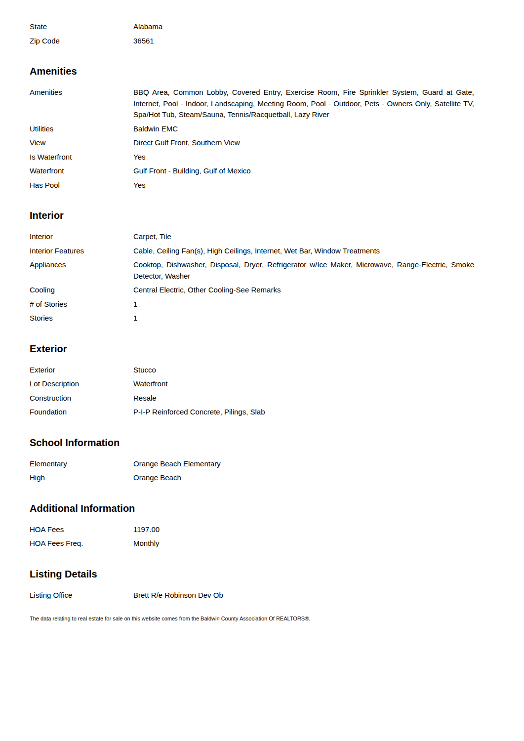| State | Alabama |
| Zip Code | 36561 |
Amenities
| Amenities | BBQ Area, Common Lobby, Covered Entry, Exercise Room, Fire Sprinkler System, Guard at Gate, Internet, Pool - Indoor, Landscaping, Meeting Room, Pool - Outdoor, Pets - Owners Only, Satellite TV, Spa/Hot Tub, Steam/Sauna, Tennis/Racquetball, Lazy River |
| Utilities | Baldwin EMC |
| View | Direct Gulf Front, Southern View |
| Is Waterfront | Yes |
| Waterfront | Gulf Front - Building, Gulf of Mexico |
| Has Pool | Yes |
Interior
| Interior | Carpet, Tile |
| Interior Features | Cable, Ceiling Fan(s), High Ceilings, Internet, Wet Bar, Window Treatments |
| Appliances | Cooktop, Dishwasher, Disposal, Dryer, Refrigerator w/Ice Maker, Microwave, Range-Electric, Smoke Detector, Washer |
| Cooling | Central Electric, Other Cooling-See Remarks |
| # of Stories | 1 |
| Stories | 1 |
Exterior
| Exterior | Stucco |
| Lot Description | Waterfront |
| Construction | Resale |
| Foundation | P-I-P Reinforced Concrete, Pilings, Slab |
School Information
| Elementary | Orange Beach Elementary |
| High | Orange Beach |
Additional Information
| HOA Fees | 1197.00 |
| HOA Fees Freq. | Monthly |
Listing Details
| Listing Office | Brett R/e Robinson Dev Ob |
The data relating to real estate for sale on this website comes from the Baldwin County Association Of REALTORS®.